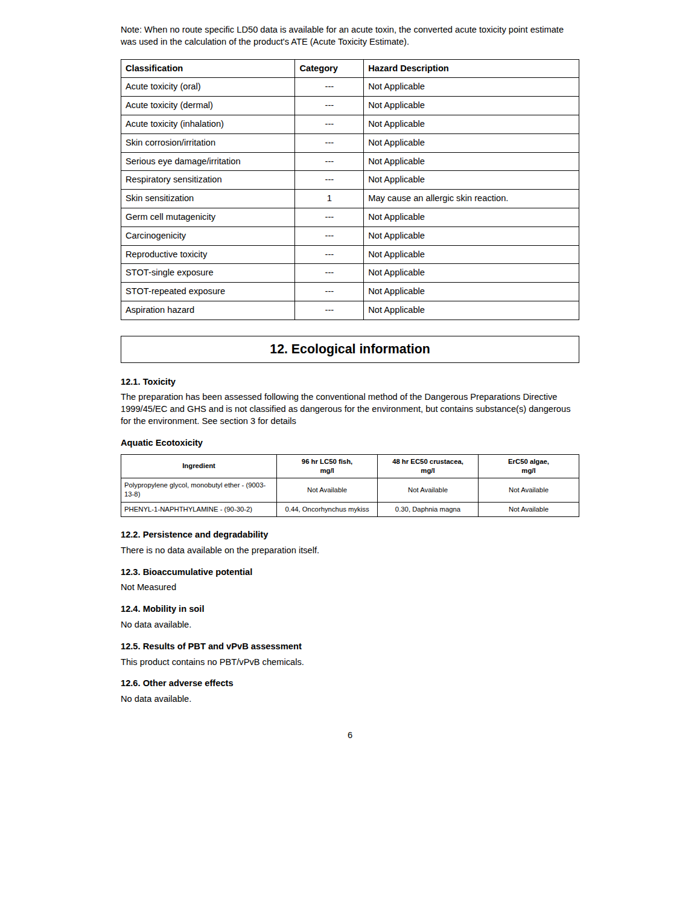Note: When no route specific LD50 data is available for an acute toxin, the converted acute toxicity point estimate was used in the calculation of the product's ATE (Acute Toxicity Estimate).
| Classification | Category | Hazard Description |
| --- | --- | --- |
| Acute toxicity (oral) | --- | Not Applicable |
| Acute toxicity (dermal) | --- | Not Applicable |
| Acute toxicity (inhalation) | --- | Not Applicable |
| Skin corrosion/irritation | --- | Not Applicable |
| Serious eye damage/irritation | --- | Not Applicable |
| Respiratory sensitization | --- | Not Applicable |
| Skin sensitization | 1 | May cause an allergic skin reaction. |
| Germ cell mutagenicity | --- | Not Applicable |
| Carcinogenicity | --- | Not Applicable |
| Reproductive toxicity | --- | Not Applicable |
| STOT-single exposure | --- | Not Applicable |
| STOT-repeated exposure | --- | Not Applicable |
| Aspiration hazard | --- | Not Applicable |
12. Ecological information
12.1. Toxicity
The preparation has been assessed following the conventional method of the Dangerous Preparations Directive 1999/45/EC and GHS and is not classified as dangerous for the environment, but contains substance(s) dangerous for the environment. See section 3 for details
Aquatic Ecotoxicity
| Ingredient | 96 hr LC50 fish, mg/l | 48 hr EC50 crustacea, mg/l | ErC50 algae, mg/l |
| --- | --- | --- | --- |
| Polypropylene glycol, monobutyl ether - (9003-13-8) | Not Available | Not Available | Not Available |
| PHENYL-1-NAPHTHYLAMINE - (90-30-2) | 0.44, Oncorhynchus mykiss | 0.30, Daphnia magna | Not Available |
12.2. Persistence and degradability
There is no data available on the preparation itself.
12.3. Bioaccumulative potential
Not Measured
12.4. Mobility in soil
No data available.
12.5. Results of PBT and vPvB assessment
This product contains no PBT/vPvB chemicals.
12.6. Other adverse effects
No data available.
6